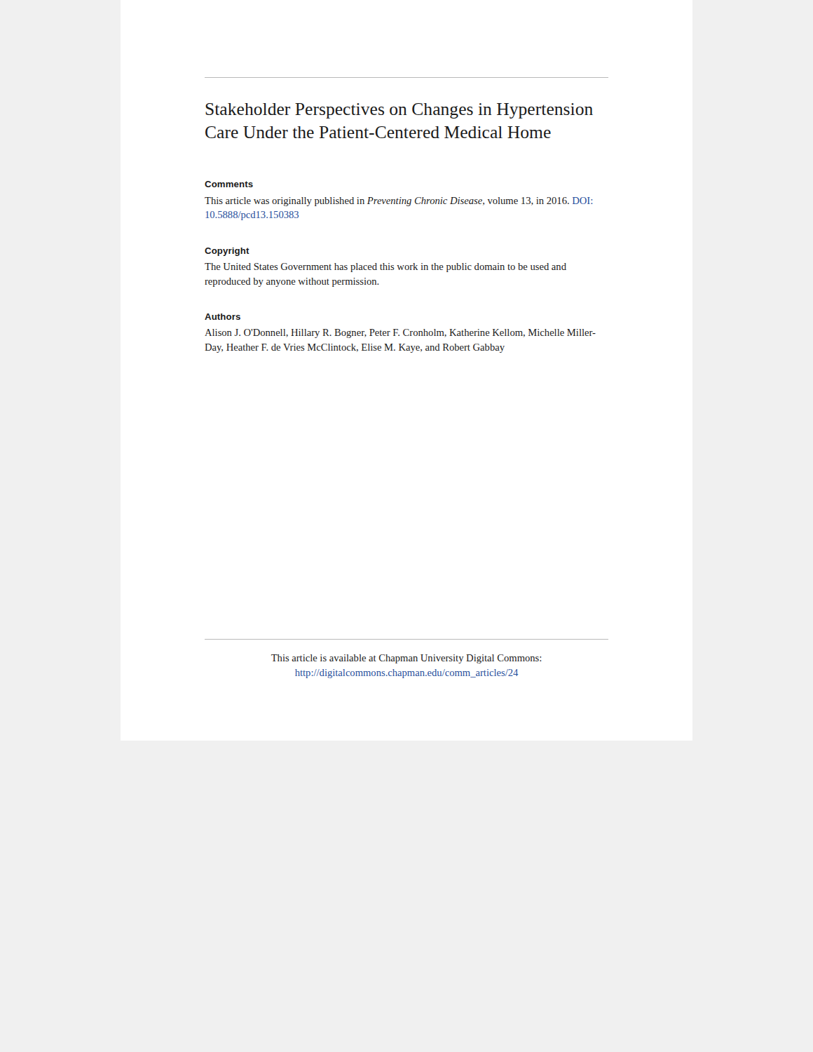Stakeholder Perspectives on Changes in Hypertension Care Under the Patient-Centered Medical Home
Comments
This article was originally published in Preventing Chronic Disease, volume 13, in 2016. DOI: 10.5888/pcd13.150383
Copyright
The United States Government has placed this work in the public domain to be used and reproduced by anyone without permission.
Authors
Alison J. O'Donnell, Hillary R. Bogner, Peter F. Cronholm, Katherine Kellom, Michelle Miller-Day, Heather F. de Vries McClintock, Elise M. Kaye, and Robert Gabbay
This article is available at Chapman University Digital Commons: http://digitalcommons.chapman.edu/comm_articles/24